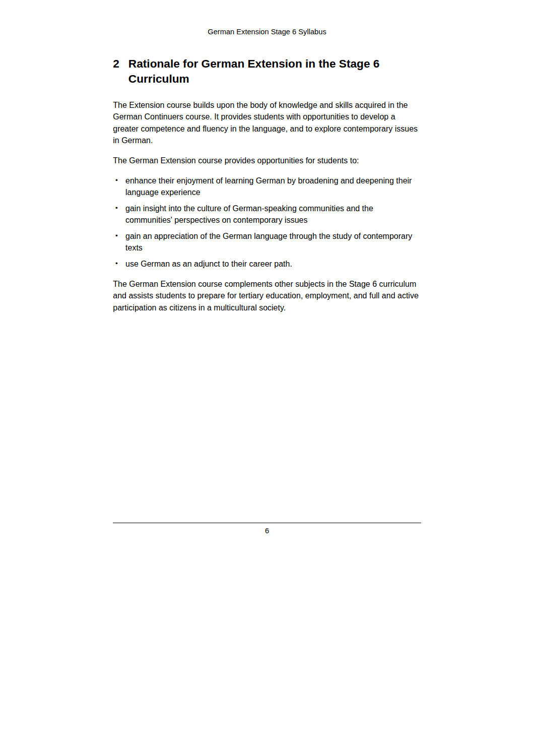German Extension Stage 6 Syllabus
2 Rationale for German Extension in the Stage 6 Curriculum
The Extension course builds upon the body of knowledge and skills acquired in the German Continuers course. It provides students with opportunities to develop a greater competence and fluency in the language, and to explore contemporary issues in German.
The German Extension course provides opportunities for students to:
enhance their enjoyment of learning German by broadening and deepening their language experience
gain insight into the culture of German-speaking communities and the communities' perspectives on contemporary issues
gain an appreciation of the German language through the study of contemporary texts
use German as an adjunct to their career path.
The German Extension course complements other subjects in the Stage 6 curriculum and assists students to prepare for tertiary education, employment, and full and active participation as citizens in a multicultural society.
6